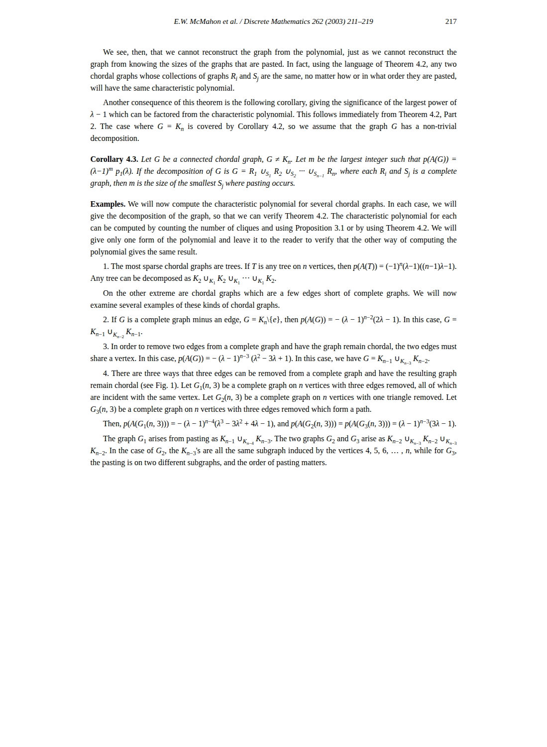E.W. McMahon et al. / Discrete Mathematics 262 (2003) 211–219 217
We see, then, that we cannot reconstruct the graph from the polynomial, just as we cannot reconstruct the graph from knowing the sizes of the graphs that are pasted. In fact, using the language of Theorem 4.2, any two chordal graphs whose collections of graphs Ri and Sj are the same, no matter how or in what order they are pasted, will have the same characteristic polynomial.
Another consequence of this theorem is the following corollary, giving the significance of the largest power of λ − 1 which can be factored from the characteristic polynomial. This follows immediately from Theorem 4.2, Part 2. The case where G = Kn is covered by Corollary 4.2, so we assume that the graph G has a non-trivial decomposition.
Corollary 4.3. Let G be a connected chordal graph, G ≠ Kn. Let m be the largest integer such that p(A(G)) = (λ−1)m p1(λ). If the decomposition of G is G = R1 ∪S1 R2 ∪S2 ··· ∪Sn−1 Rn, where each Ri and Sj is a complete graph, then m is the size of the smallest Sj where pasting occurs.
Examples. We will now compute the characteristic polynomial for several chordal graphs. In each case, we will give the decomposition of the graph, so that we can verify Theorem 4.2. The characteristic polynomial for each can be computed by counting the number of cliques and using Proposition 3.1 or by using Theorem 4.2. We will give only one form of the polynomial and leave it to the reader to verify that the other way of computing the polynomial gives the same result.
1. The most sparse chordal graphs are trees. If T is any tree on n vertices, then p(A(T)) = (−1)n(λ−1)((n−1)λ−1). Any tree can be decomposed as K2 ∪K1 K2 ∪K1 ··· ∪K1 K2.
On the other extreme are chordal graphs which are a few edges short of complete graphs. We will now examine several examples of these kinds of chordal graphs.
2. If G is a complete graph minus an edge, G = Kn\{e}, then p(A(G)) = − (λ − 1)n−2(2λ − 1). In this case, G = Kn−1 ∪Kn−2 Kn−1.
3. In order to remove two edges from a complete graph and have the graph remain chordal, the two edges must share a vertex. In this case, p(A(G)) = − (λ − 1)n−3 (λ2 − 3λ + 1). In this case, we have G = Kn−1 ∪Kn−3 Kn−2.
4. There are three ways that three edges can be removed from a complete graph and have the resulting graph remain chordal (see Fig. 1). Let G1(n, 3) be a complete graph on n vertices with three edges removed, all of which are incident with the same vertex. Let G2(n, 3) be a complete graph on n vertices with one triangle removed. Let G3(n, 3) be a complete graph on n vertices with three edges removed which form a path.
Then, p(A(G1(n, 3))) = − (λ − 1)n−4(λ3 − 3λ2 + 4λ − 1), and p(A(G2(n, 3))) = p(A(G3(n, 3))) = (λ − 1)n−3(3λ − 1).
The graph G1 arises from pasting as Kn−1 ∪Kn−4 Kn−3. The two graphs G2 and G3 arise as Kn−2 ∪Kn−3 Kn−2 ∪Kn−3 Kn−2. In the case of G2, the Kn−3's are all the same subgraph induced by the vertices 4, 5, 6, … , n, while for G3, the pasting is on two different subgraphs, and the order of pasting matters.